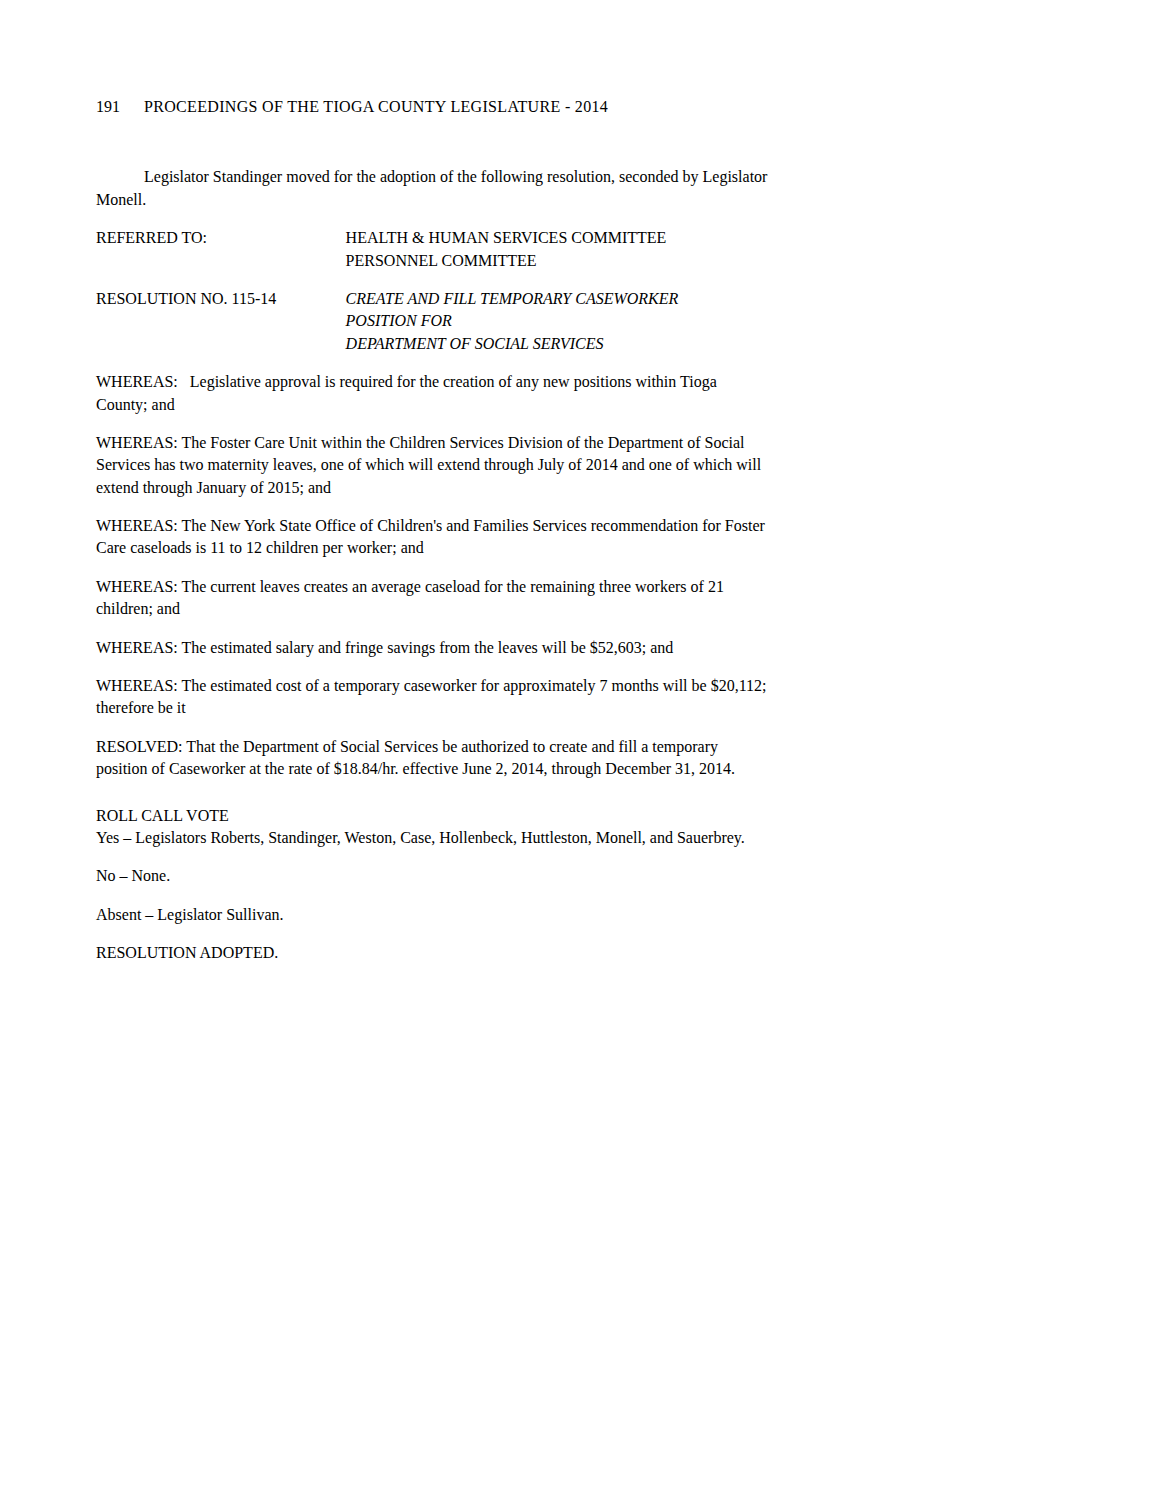191 PROCEEDINGS OF THE TIOGA COUNTY LEGISLATURE - 2014
Legislator Standinger moved for the adoption of the following resolution, seconded by Legislator Monell.
REFERRED TO:
HEALTH & HUMAN SERVICES COMMITTEE
PERSONNEL COMMITTEE
RESOLUTION NO. 115-14
CREATE AND FILL TEMPORARY CASEWORKER
POSITION FOR
DEPARTMENT OF SOCIAL SERVICES
WHEREAS: Legislative approval is required for the creation of any new positions within Tioga County; and
WHEREAS: The Foster Care Unit within the Children Services Division of the Department of Social Services has two maternity leaves, one of which will extend through July of 2014 and one of which will extend through January of 2015; and
WHEREAS: The New York State Office of Children's and Families Services recommendation for Foster Care caseloads is 11 to 12 children per worker; and
WHEREAS: The current leaves creates an average caseload for the remaining three workers of 21 children; and
WHEREAS: The estimated salary and fringe savings from the leaves will be $52,603; and
WHEREAS: The estimated cost of a temporary caseworker for approximately 7 months will be $20,112; therefore be it
RESOLVED: That the Department of Social Services be authorized to create and fill a temporary position of Caseworker at the rate of $18.84/hr. effective June 2, 2014, through December 31, 2014.
ROLL CALL VOTE
Yes – Legislators Roberts, Standinger, Weston, Case, Hollenbeck, Huttleston, Monell, and Sauerbrey.
No – None.
Absent – Legislator Sullivan.
RESOLUTION ADOPTED.